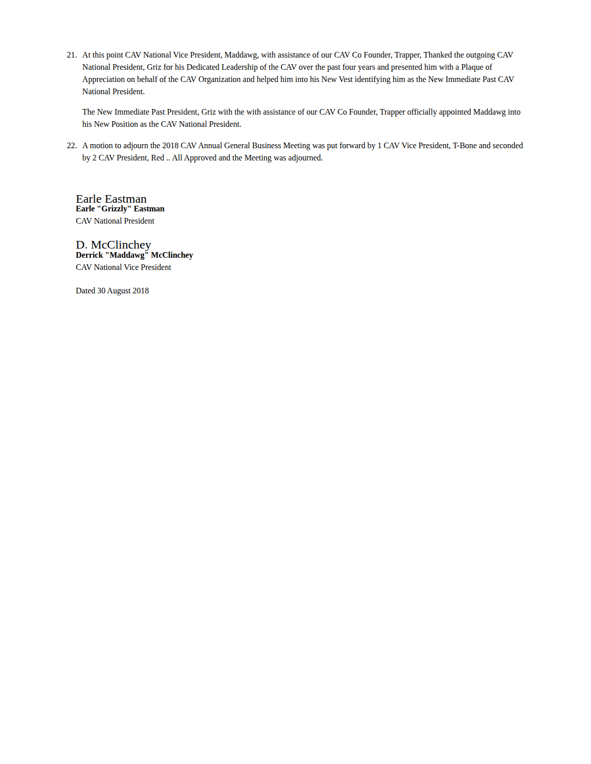At this point CAV National Vice President, Maddawg, with assistance of our CAV Co Founder, Trapper, Thanked the outgoing CAV National President, Griz for his Dedicated Leadership of the CAV over the past four years and presented him with a Plaque of Appreciation on behalf of the CAV Organization and helped him into his New Vest identifying him as the New Immediate Past CAV National President.
The New Immediate Past President, Griz with the with assistance of our CAV Co Founder, Trapper officially appointed Maddawg into his New Position as the CAV National President.
A motion to adjourn the 2018 CAV Annual General Business Meeting was put forward by 1 CAV Vice President, T-Bone and seconded by 2 CAV President, Red .. All Approved and the Meeting was adjourned.
Earle Eastman
Earle "Grizzly" Eastman
CAV National President
D. McClinchey
Derrick "Maddawg" McClinchey
CAV National Vice President
Dated 30 August 2018